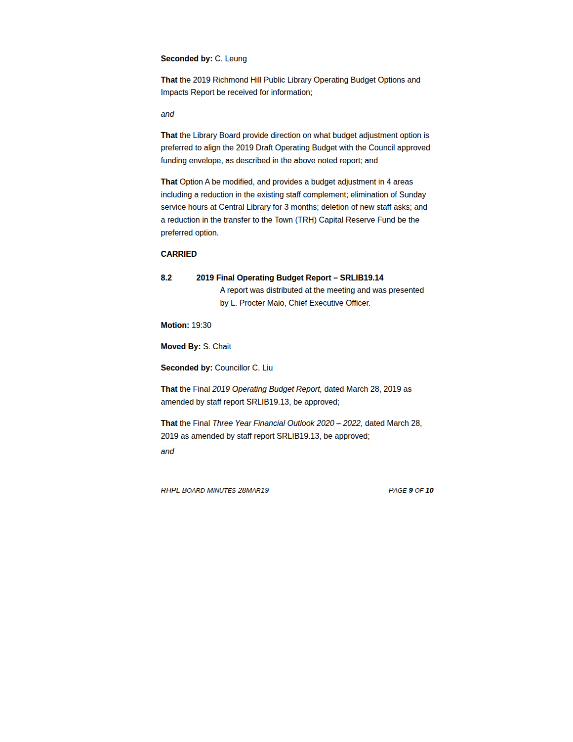Seconded by: C. Leung
That the 2019 Richmond Hill Public Library Operating Budget Options and Impacts Report be received for information;
and
That the Library Board provide direction on what budget adjustment option is preferred to align the 2019 Draft Operating Budget with the Council approved funding envelope, as described in the above noted report; and
That Option A be modified, and provides a budget adjustment in 4 areas including a reduction in the existing staff complement; elimination of Sunday service hours at Central Library for 3 months; deletion of new staff asks; and a reduction in the transfer to the Town (TRH) Capital Reserve Fund be the preferred option.
CARRIED
8.2
2019 Final Operating Budget Report – SRLIB19.14
A report was distributed at the meeting and was presented by L. Procter Maio, Chief Executive Officer.
Motion: 19:30
Moved By: S. Chait
Seconded by: Councillor C. Liu
That the Final 2019 Operating Budget Report, dated March 28, 2019 as amended by staff report SRLIB19.13, be approved;
That the Final Three Year Financial Outlook 2020 – 2022, dated March 28, 2019 as amended by staff report SRLIB19.13, be approved;
and
RHPL BOARD MINUTES 28MAR19
PAGE 9 OF 10